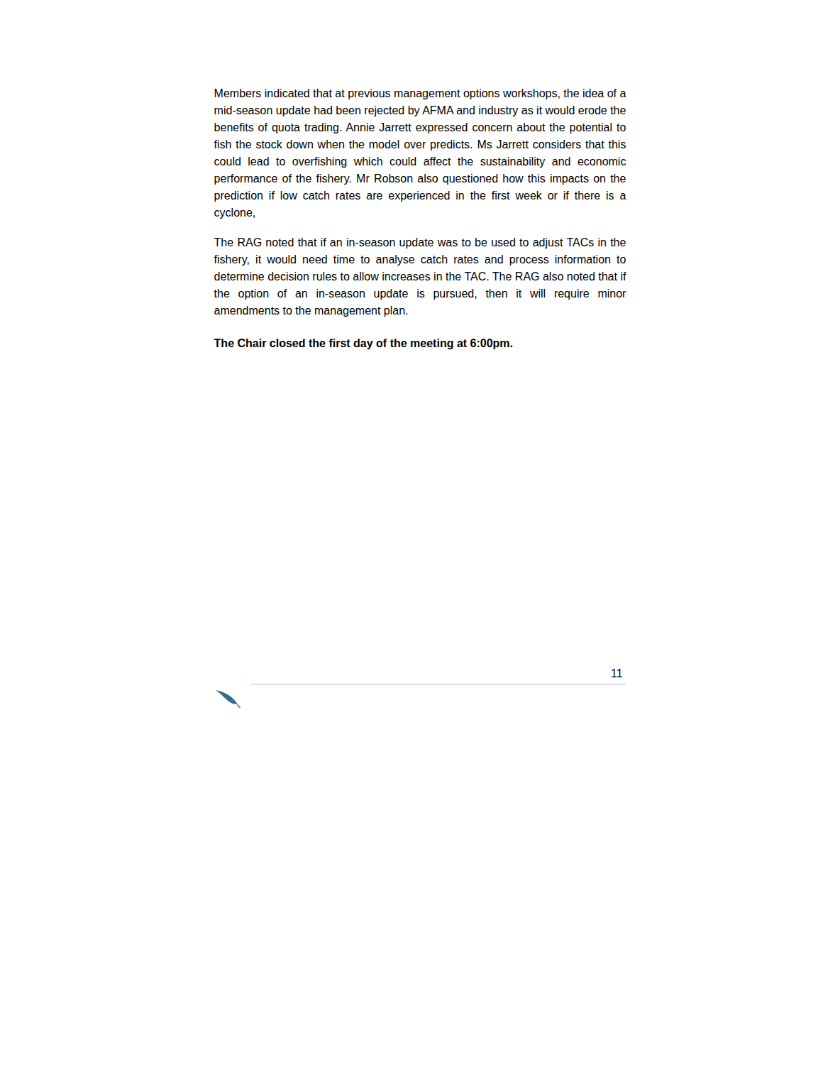Members indicated that at previous management options workshops, the idea of a mid-season update had been rejected by AFMA and industry as it would erode the benefits of quota trading. Annie Jarrett expressed concern about the potential to fish the stock down when the model over predicts. Ms Jarrett considers that this could lead to overfishing which could affect the sustainability and economic performance of the fishery. Mr Robson also questioned how this impacts on the prediction if low catch rates are experienced in the first week or if there is a cyclone,
The RAG noted that if an in-season update was to be used to adjust TACs in the fishery, it would need time to analyse catch rates and process information to determine decision rules to allow increases in the TAC. The RAG also noted that if the option of an in-season update is pursued, then it will require minor amendments to the management plan.
The Chair closed the first day of the meeting at 6:00pm.
11